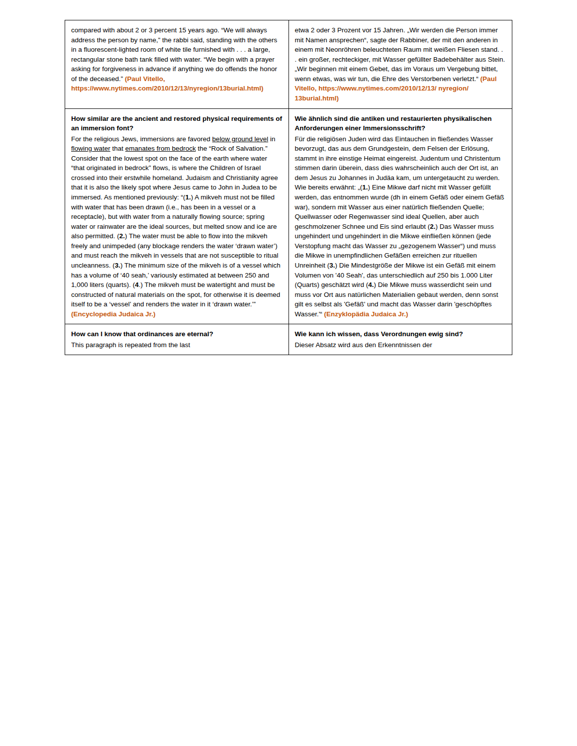| compared with about 2 or 3 percent 15 years ago. “We will always address the person by name,” the rabbi said, standing with the others in a fluorescent-lighted room of white tile furnished with . . . a large, rectangular stone bath tank filled with water. “We begin with a prayer asking for forgiveness in advance if anything we do offends the honor of the deceased.” (Paul Vitello, https://www.nytimes.com/2010/12/13/nyregion/13burial.html) | etwa 2 oder 3 Prozent vor 15 Jahren. „Wir werden die Person immer mit Namen ansprechen“, sagte der Rabbiner, der mit den anderen in einem mit Neonröhren beleuchteten Raum mit weißen Fliesen stand. . . ein großer, rechteckiger, mit Wasser gefüllter Badebehälter aus Stein. „Wir beginnen mit einem Gebet, das im Voraus um Vergebung bittet, wenn etwas, was wir tun, die Ehre des Verstorbenen verletzt.“ (Paul Vitello, https://www.nytimes.com/2010/12/13/ nyregion/ 13burial.html) |
| How similar are the ancient and restored physical requirements of an immersion font? For the religious Jews, immersions are favored below ground level in flowing water that emanates from bedrock the “Rock of Salvation.” Consider that the lowest spot on the face of the earth where water “that originated in bedrock” flows, is where the Children of Israel crossed into their erstwhile homeland. Judaism and Christianity agree that it is also the likely spot where Jesus came to John in Judea to be immersed. As mentioned previously: “( 1. ) A mikveh must not be filled with water that has been drawn (i.e., has been in a vessel or a receptacle), but with water from a naturally flowing source; spring water or rainwater are the ideal sources, but melted snow and ice are also permitted. ( 2. ) The water must be able to flow into the mikveh freely and unimpeded (any blockage renders the water ‘drawn water’) and must reach the mikveh in vessels that are not susceptible to ritual uncleanness. ( 3. ) The minimum size of the mikveh is of a vessel which has a volume of ‘40 seah,’ variously estimated at between 250 and 1,000 liters (quarts). ( 4 .) The mikveh must be watertight and must be constructed of natural materials on the spot, for otherwise it is deemed itself to be a ‘vessel’ and renders the water in it ‘drawn water.’” (Encyclopedia Judaica Jr.) | Wie ähnlich sind die antiken und restaurierten physikalischen Anforderungen einer Immersionsschrift? Für die religiösen Juden wird das Eintauchen in fließendes Wasser bevorzugt, das aus dem Grundgestein, dem Felsen der Erlösung, stammt in ihre einstige Heimat eingereist. Judentum und Christentum stimmen darin überein, dass dies wahrscheinlich auch der Ort ist, an dem Jesus zu Johannes in Judäa kam, um untergetaucht zu werden. Wie bereits erwähnt: „( 1. ) Eine Mikwe darf nicht mit Wasser gefüllt werden, das entnommen wurde (dh in einem Gefäß oder einem Gefäß war), sondern mit Wasser aus einer natürlich fließenden Quelle; Quellwasser oder Regenwasser sind ideal Quellen, aber auch geschmolzener Schnee und Eis sind erlaubt ( 2. ) Das Wasser muss ungehindert und ungehindert in die Mikwe einfließen können (jede Verstopfung macht das Wasser zu „gezogenem Wasser“) und muss die Mikwe in unempfindlichen Gefäßen erreichen zur rituellen Unreinheit ( 3. ) Die Mindestgröße der Mikwe ist ein Gefäß mit einem Volumen von '40 Seah', das unterschiedlich auf 250 bis 1.000 Liter (Quarts) geschätzt wird ( 4. ) Die Mikwe muss wasserdicht sein und muss vor Ort aus natürlichen Materialien gebaut werden, denn sonst gilt es selbst als 'Gefäß' und macht das Wasser darin 'geschöpftes Wasser.'“ (Enzyklopädia Judaica Jr.) |
| How can I know that ordinances are eternal? This paragraph is repeated from the last | Wie kann ich wissen, dass Verordnungen ewig sind? Dieser Absatz wird aus den Erkenntnissen der |